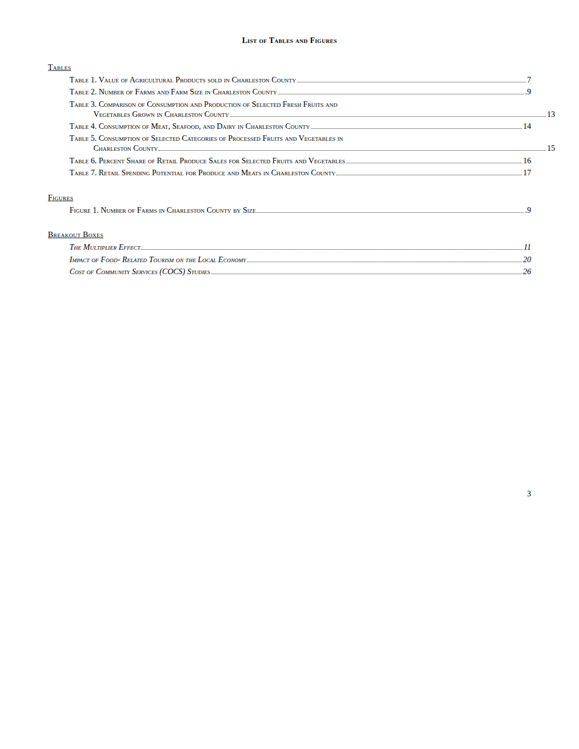List of Tables and Figures
Tables
Table 1. Value of Agricultural Products sold in Charleston County 7
Table 2. Number of Farms and Farm Size in Charleston County .9
Table 3. Comparison of Consumption and Production of Selected Fresh Fruits and
Vegetables Grown in Charleston County 13
Table 4. Consumption of Meat, Seafood, and Dairy in Charleston County 14
Table 5. Consumption of Selected Categories of Processed Fruits and Vegetables in
Charleston County 15
Table 6. Percent Share of Retail Produce Sales for Selected Fruits and Vegetables 16
Table 7. Retail Spending Potential for Produce and Meats in Charleston County 17
Figures
Figure 1. Number of Farms in Charleston County by Size .9
Breakout Boxes
The Multiplier Effect 11
Impact of Food- Related Tourism on the Local Economy 20
Cost of Community Services (COCS) Studies 26
3